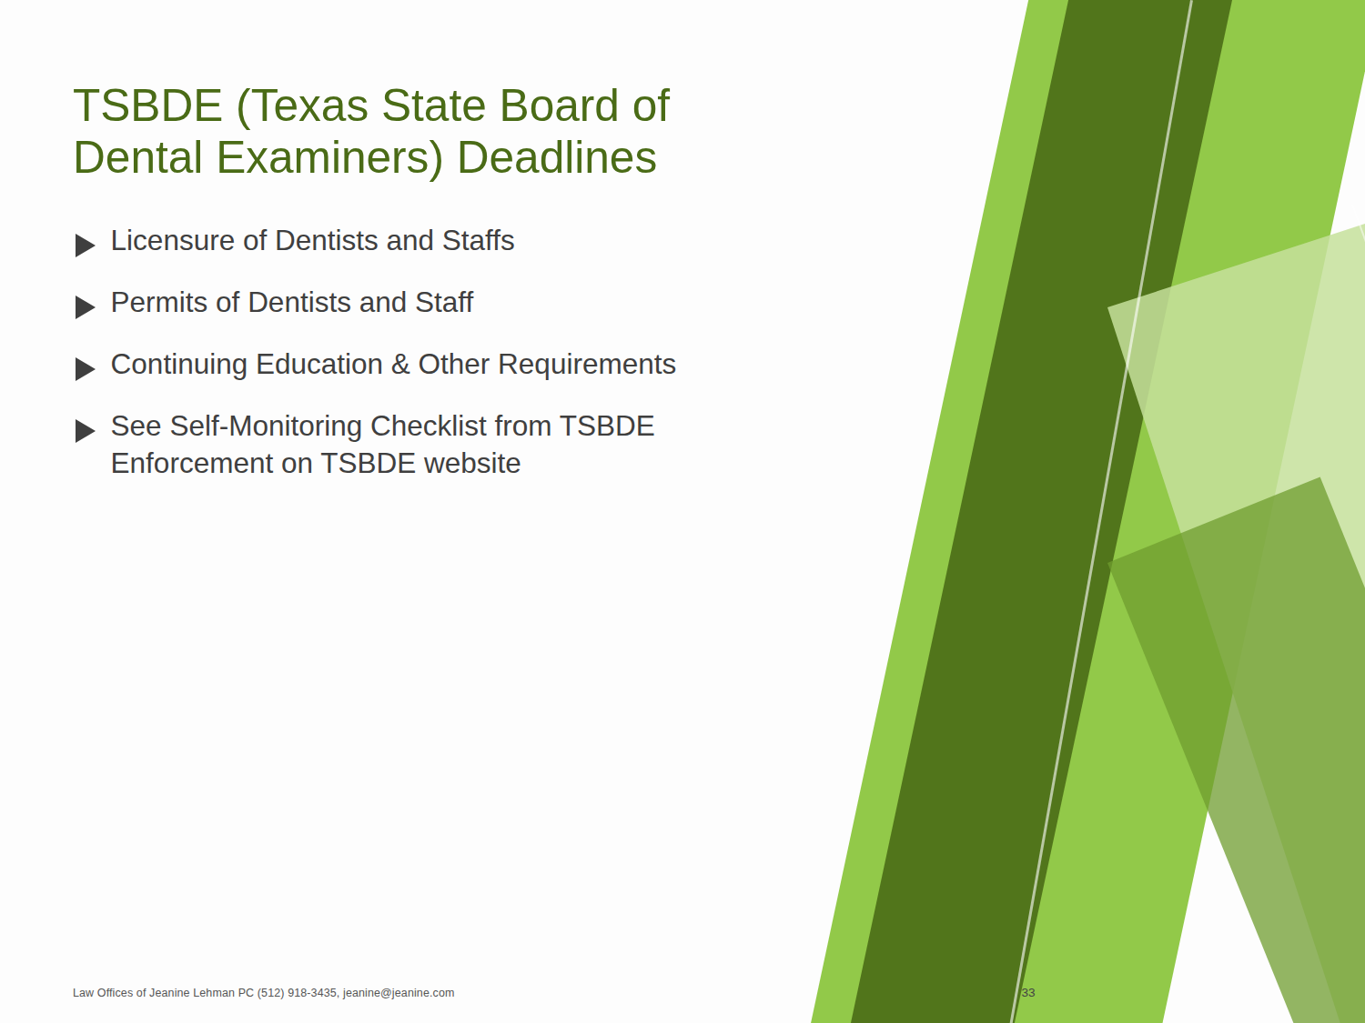TSBDE (Texas State Board of Dental Examiners) Deadlines
Licensure of Dentists and Staffs
Permits of Dentists and Staff
Continuing Education & Other Requirements
See Self-Monitoring Checklist from TSBDE Enforcement on TSBDE website
Law Offices of Jeanine Lehman PC (512) 918-3435, jeanine@jeanine.com
33